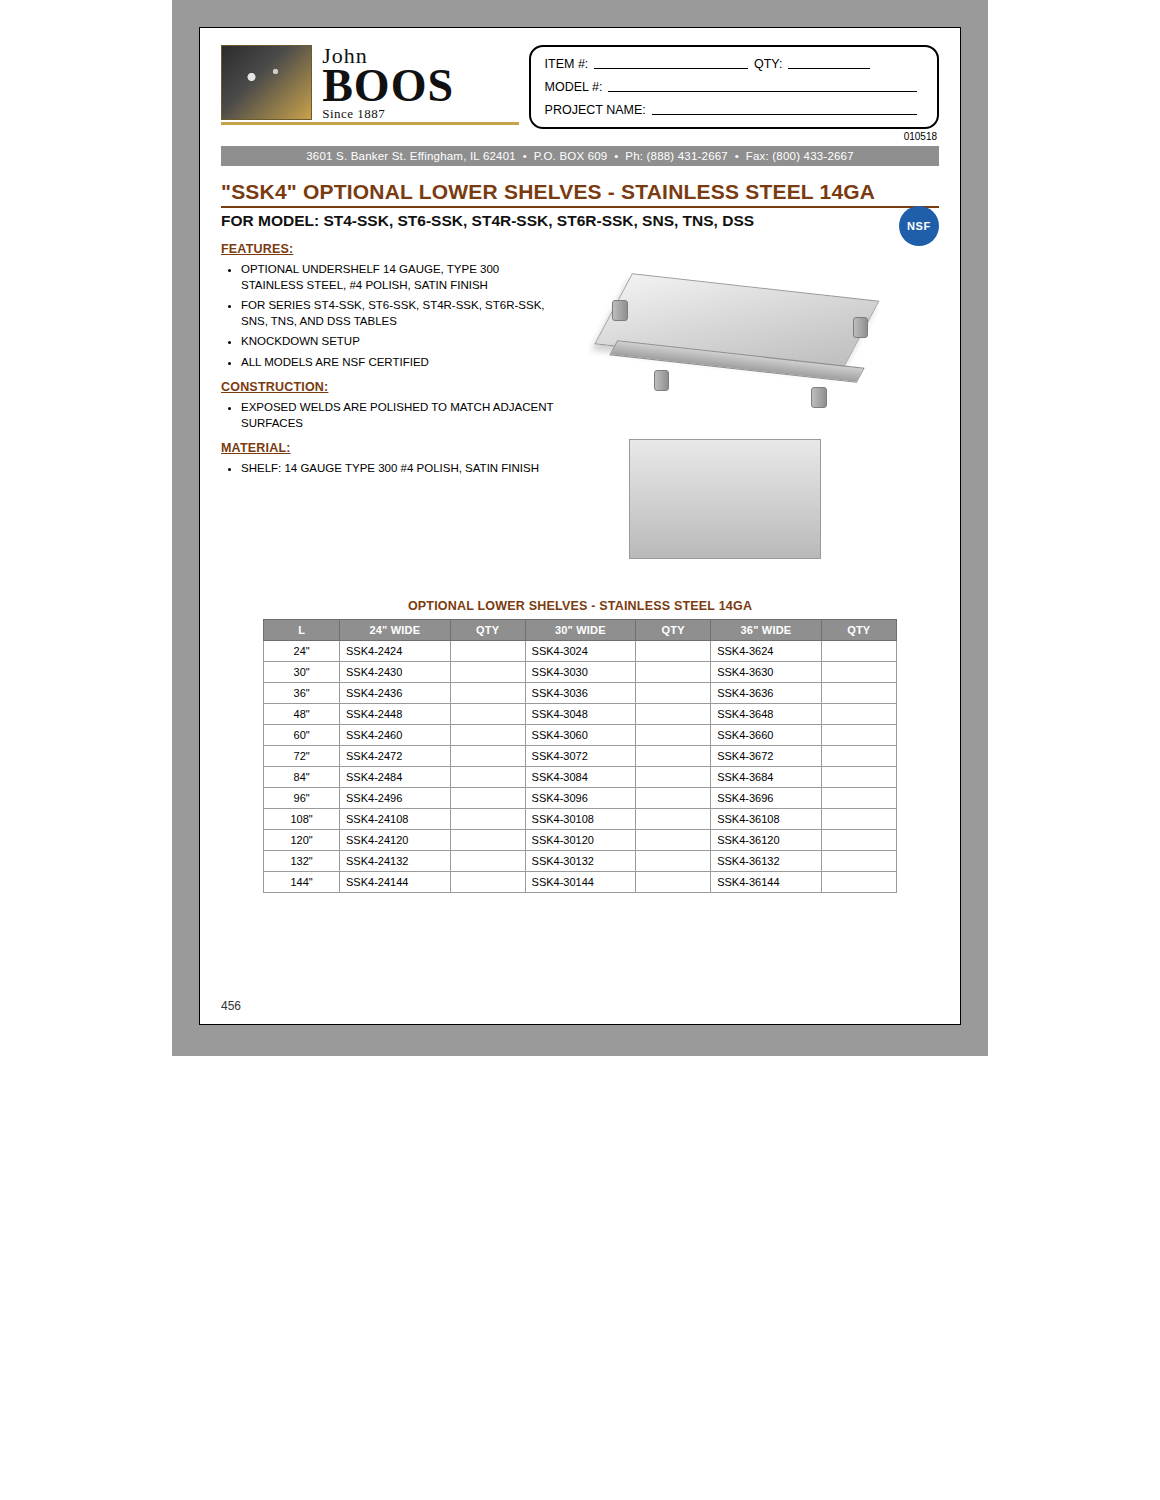John
BOOS
Since 1887
ITEM #: QTY:
MODEL #:
PROJECT NAME:
010518
3601 S. Banker St. Effingham, IL 62401 • P.O. BOX 609 • Ph: (888) 431-2667 • Fax: (800) 433-2667
"SSK4" OPTIONAL LOWER SHELVES - STAINLESS STEEL 14GA
FOR MODEL: ST4-SSK, ST6-SSK, ST4R-SSK, ST6R-SSK, SNS, TNS, DSS
NSF
FEATURES:
OPTIONAL UNDERSHELF 14 GAUGE, TYPE 300 STAINLESS STEEL, #4 POLISH, SATIN FINISH
FOR SERIES ST4-SSK, ST6-SSK, ST4R-SSK, ST6R-SSK, SNS, TNS, AND DSS TABLES
KNOCKDOWN SETUP
ALL MODELS ARE NSF CERTIFIED
CONSTRUCTION:
EXPOSED WELDS ARE POLISHED TO MATCH ADJACENT SURFACES
MATERIAL:
SHELF: 14 GAUGE TYPE 300 #4 POLISH, SATIN FINISH
OPTIONAL LOWER SHELVES - STAINLESS STEEL 14GA
| L | 24" WIDE | QTY | 30" WIDE | QTY | 36" WIDE | QTY |
| --- | --- | --- | --- | --- | --- | --- |
| 24" | SSK4-2424 | | SSK4-3024 | | SSK4-3624 | |
| 30" | SSK4-2430 | | SSK4-3030 | | SSK4-3630 | |
| 36" | SSK4-2436 | | SSK4-3036 | | SSK4-3636 | |
| 48" | SSK4-2448 | | SSK4-3048 | | SSK4-3648 | |
| 60" | SSK4-2460 | | SSK4-3060 | | SSK4-3660 | |
| 72" | SSK4-2472 | | SSK4-3072 | | SSK4-3672 | |
| 84" | SSK4-2484 | | SSK4-3084 | | SSK4-3684 | |
| 96" | SSK4-2496 | | SSK4-3096 | | SSK4-3696 | |
| 108" | SSK4-24108 | | SSK4-30108 | | SSK4-36108 | |
| 120" | SSK4-24120 | | SSK4-30120 | | SSK4-36120 | |
| 132" | SSK4-24132 | | SSK4-30132 | | SSK4-36132 | |
| 144" | SSK4-24144 | | SSK4-30144 | | SSK4-36144 | |
456